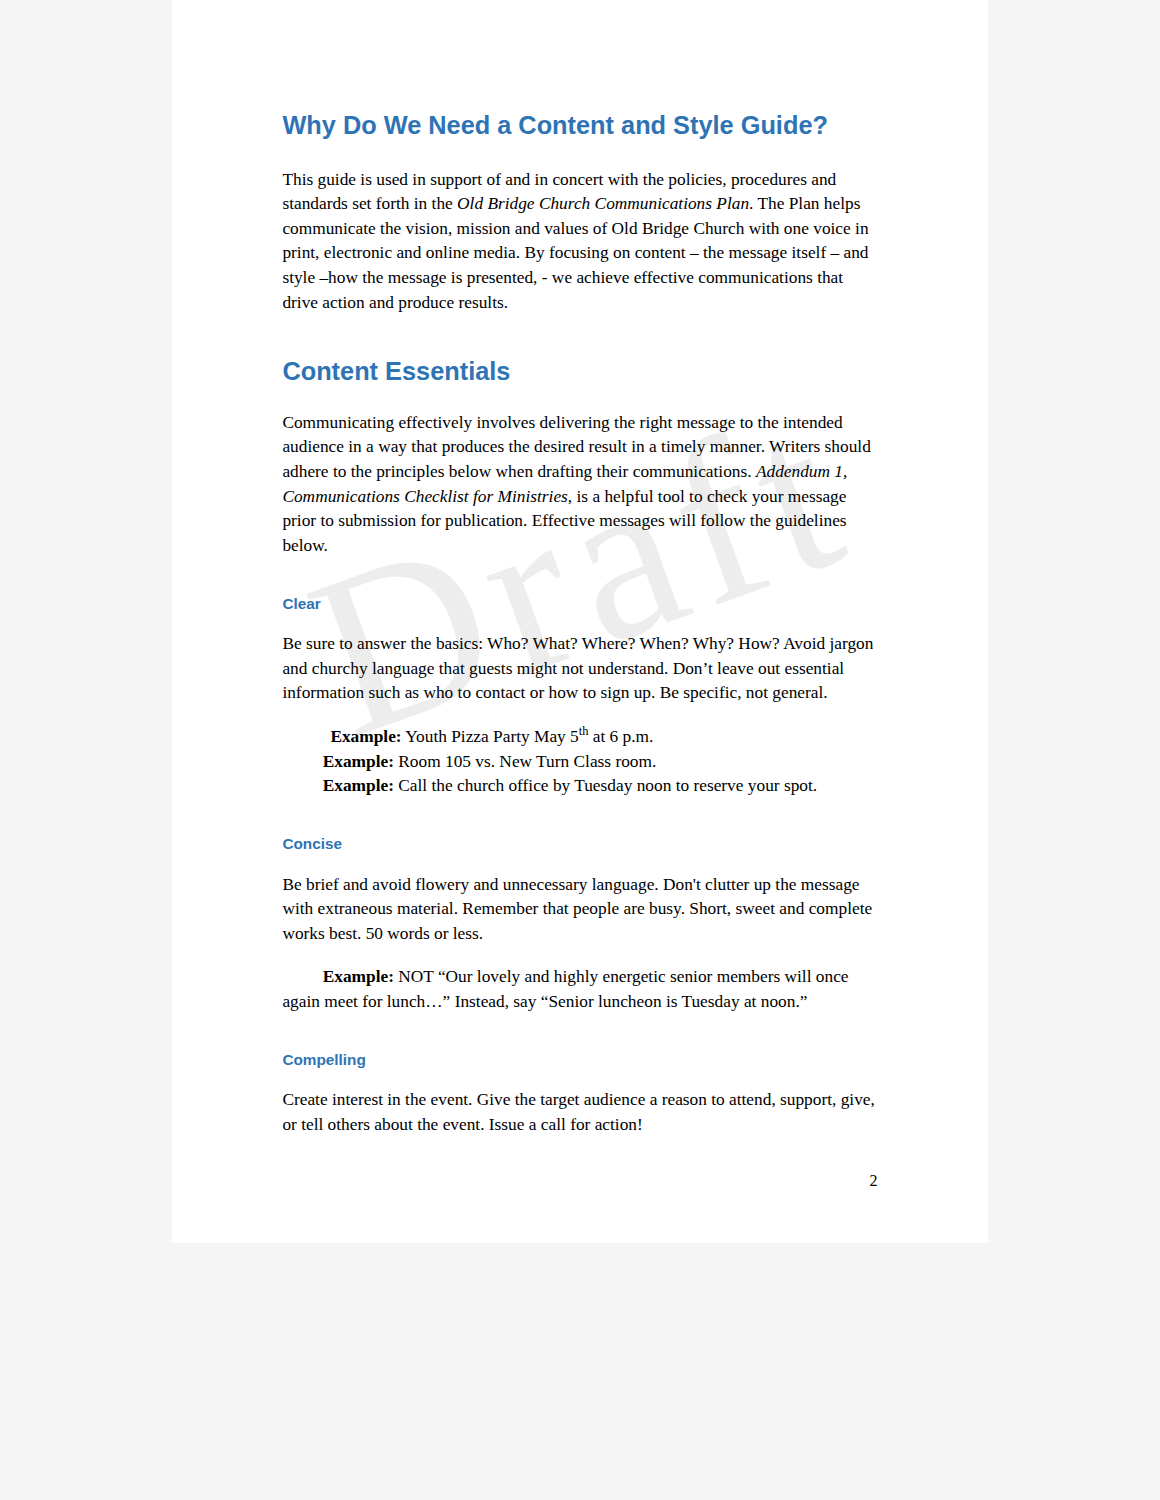Draft
Why Do We Need a Content and Style Guide?
This guide is used in support of and in concert with the policies, procedures and standards set forth in the Old Bridge Church Communications Plan. The Plan helps communicate the vision, mission and values of Old Bridge Church with one voice in print, electronic and online media. By focusing on content – the message itself – and style –how the message is presented, - we achieve effective communications that drive action and produce results.
Content Essentials
Communicating effectively involves delivering the right message to the intended audience in a way that produces the desired result in a timely manner. Writers should adhere to the principles below when drafting their communications. Addendum 1, Communications Checklist for Ministries, is a helpful tool to check your message prior to submission for publication. Effective messages will follow the guidelines below.
Clear
Be sure to answer the basics: Who? What? Where? When? Why? How? Avoid jargon and churchy language that guests might not understand. Don’t leave out essential information such as who to contact or how to sign up. Be specific, not general.
Example: Youth Pizza Party May 5th at 6 p.m.
Example: Room 105 vs. New Turn Class room.
Example: Call the church office by Tuesday noon to reserve your spot.
Concise
Be brief and avoid flowery and unnecessary language. Don't clutter up the message with extraneous material. Remember that people are busy. Short, sweet and complete works best. 50 words or less.
Example: NOT “Our lovely and highly energetic senior members will once again meet for lunch…” Instead, say “Senior luncheon is Tuesday at noon.”
Compelling
Create interest in the event. Give the target audience a reason to attend, support, give, or tell others about the event. Issue a call for action!
2